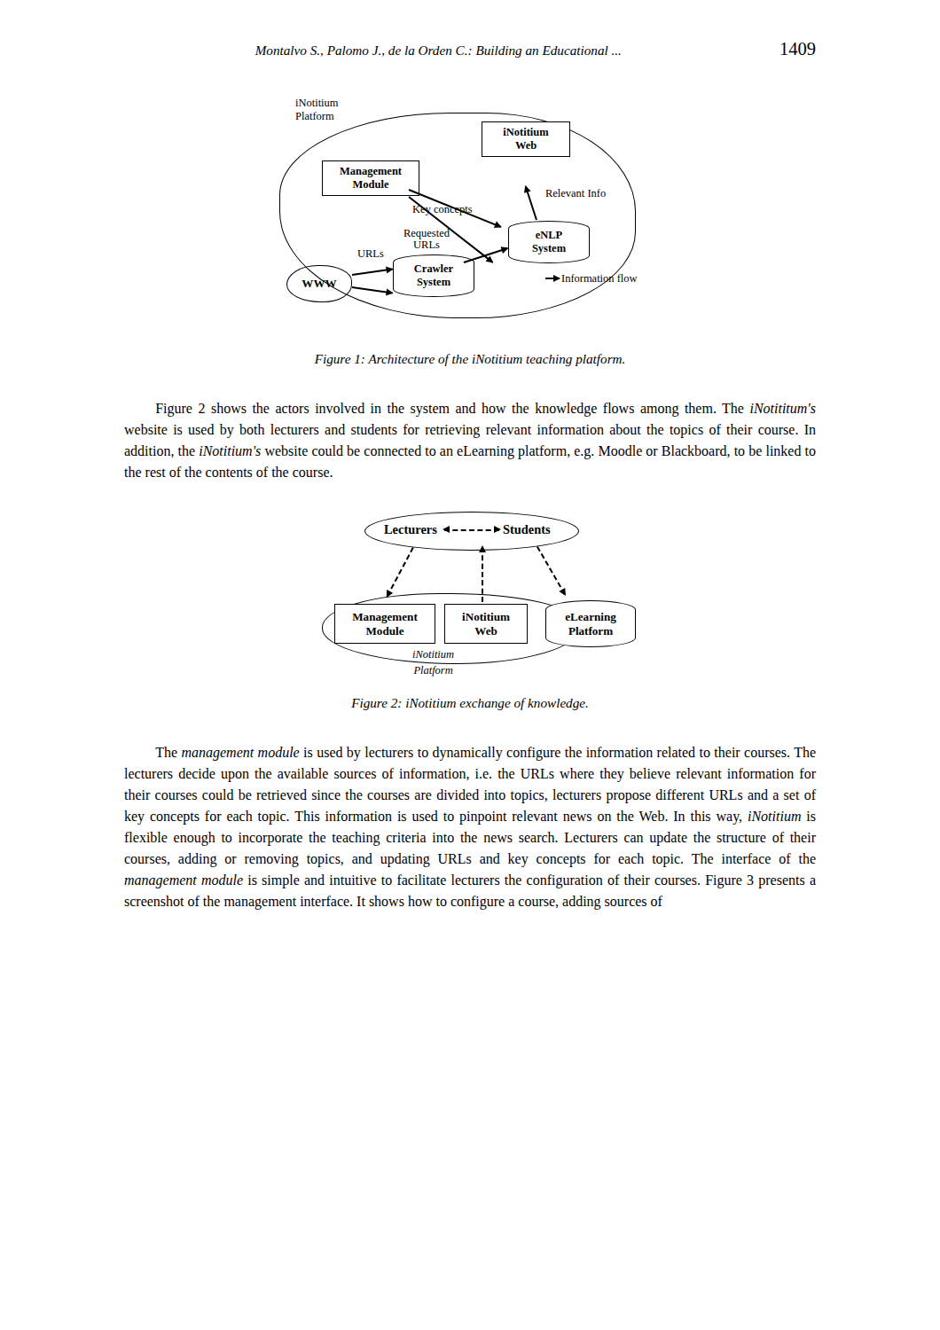Montalvo S., Palomo J., de la Orden C.: Building an Educational ... 1409
iNotitium
Platform
iNotitium
Web
Management
Module
eNLP
System
Crawler
System
WWW
Key concepts
Requested
URLs
Relevant Info
URLs
Information flow
Figure 1: Architecture of the iNotitium teaching platform.
Figure 2 shows the actors involved in the system and how the knowledge flows among them. The iNotititum's website is used by both lecturers and students for retrieving relevant information about the topics of their course. In addition, the iNotitium's website could be connected to an eLearning platform, e.g. Moodle or Blackboard, to be linked to the rest of the contents of the course.
Lecturers
Students
Management
Module
iNotitium
Web
eLearning
Platform
iNotitium
Platform
Figure 2: iNotitium exchange of knowledge.
The management module is used by lecturers to dynamically configure the information related to their courses. The lecturers decide upon the available sources of information, i.e. the URLs where they believe relevant information for their courses could be retrieved since the courses are divided into topics, lecturers propose different URLs and a set of key concepts for each topic. This information is used to pinpoint relevant news on the Web. In this way, iNotitium is flexible enough to incorporate the teaching criteria into the news search. Lecturers can update the structure of their courses, adding or removing topics, and updating URLs and key concepts for each topic. The interface of the management module is simple and intuitive to facilitate lecturers the configuration of their courses. Figure 3 presents a screenshot of the management interface. It shows how to configure a course, adding sources of